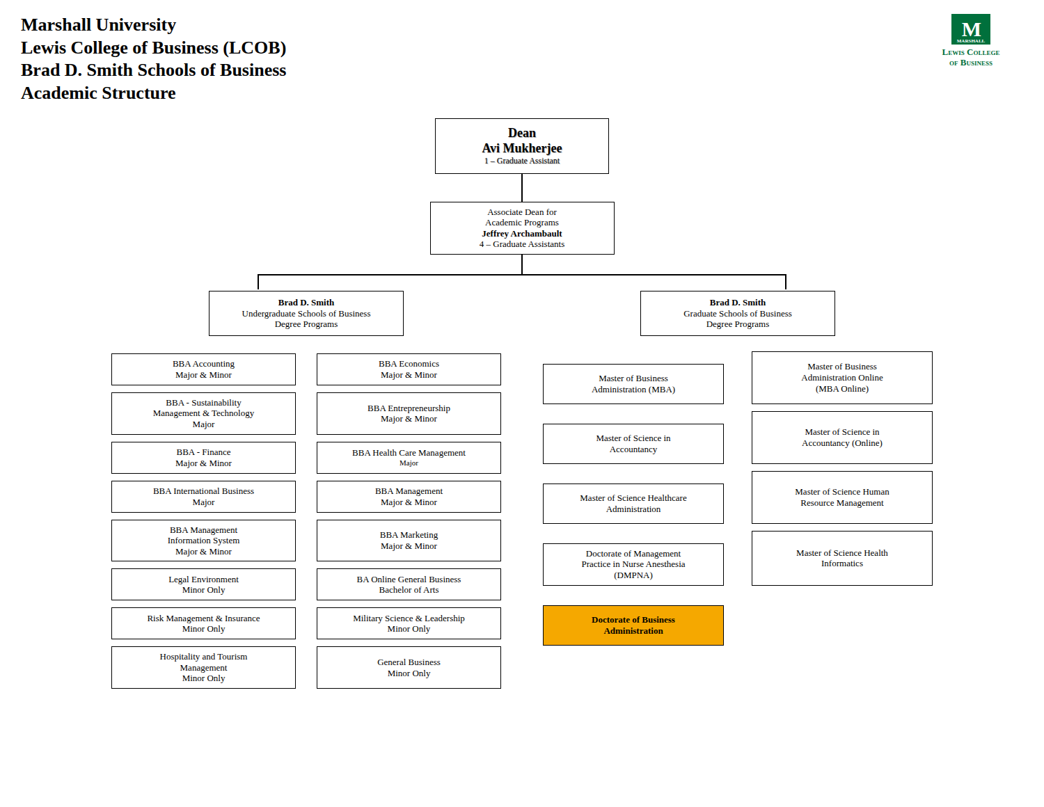Marshall University
Lewis College of Business (LCOB)
Brad D. Smith Schools of Business
Academic Structure
MMARSHALL
Lewis College
of Business
Dean
Avi Mukherjee
1 – Graduate Assistant
Associate Dean for
Academic Programs
Jeffrey Archambault
4 – Graduate Assistants
Brad D. Smith
Undergraduate Schools of Business
Degree Programs
BBA Accounting
Major & Minor
BBA Economics
Major & Minor
BBA - Sustainability
Management & Technology
Major
BBA Entrepreneurship
Major & Minor
BBA - Finance
Major & Minor
BBA Health Care Management
Major
BBA International Business
Major
BBA Management
Major & Minor
BBA Management
Information System
Major & Minor
BBA Marketing
Major & Minor
Legal Environment
Minor Only
BA Online General Business
Bachelor of Arts
Risk Management & Insurance
Minor Only
Military Science & Leadership
Minor Only
Hospitality and Tourism
Management
Minor Only
General Business
Minor Only
Brad D. Smith
Graduate Schools of Business
Degree Programs
Master of Business
Administration (MBA)
Master of Business
Administration Online
(MBA Online)
Master of Science in
Accountancy
Master of Science in
Accountancy (Online)
Master of Science Healthcare
Administration
Master of Science Human
Resource Management
Doctorate of Management
Practice in Nurse Anesthesia
(DMPNA)
Master of Science Health
Informatics
Doctorate of Business
Administration